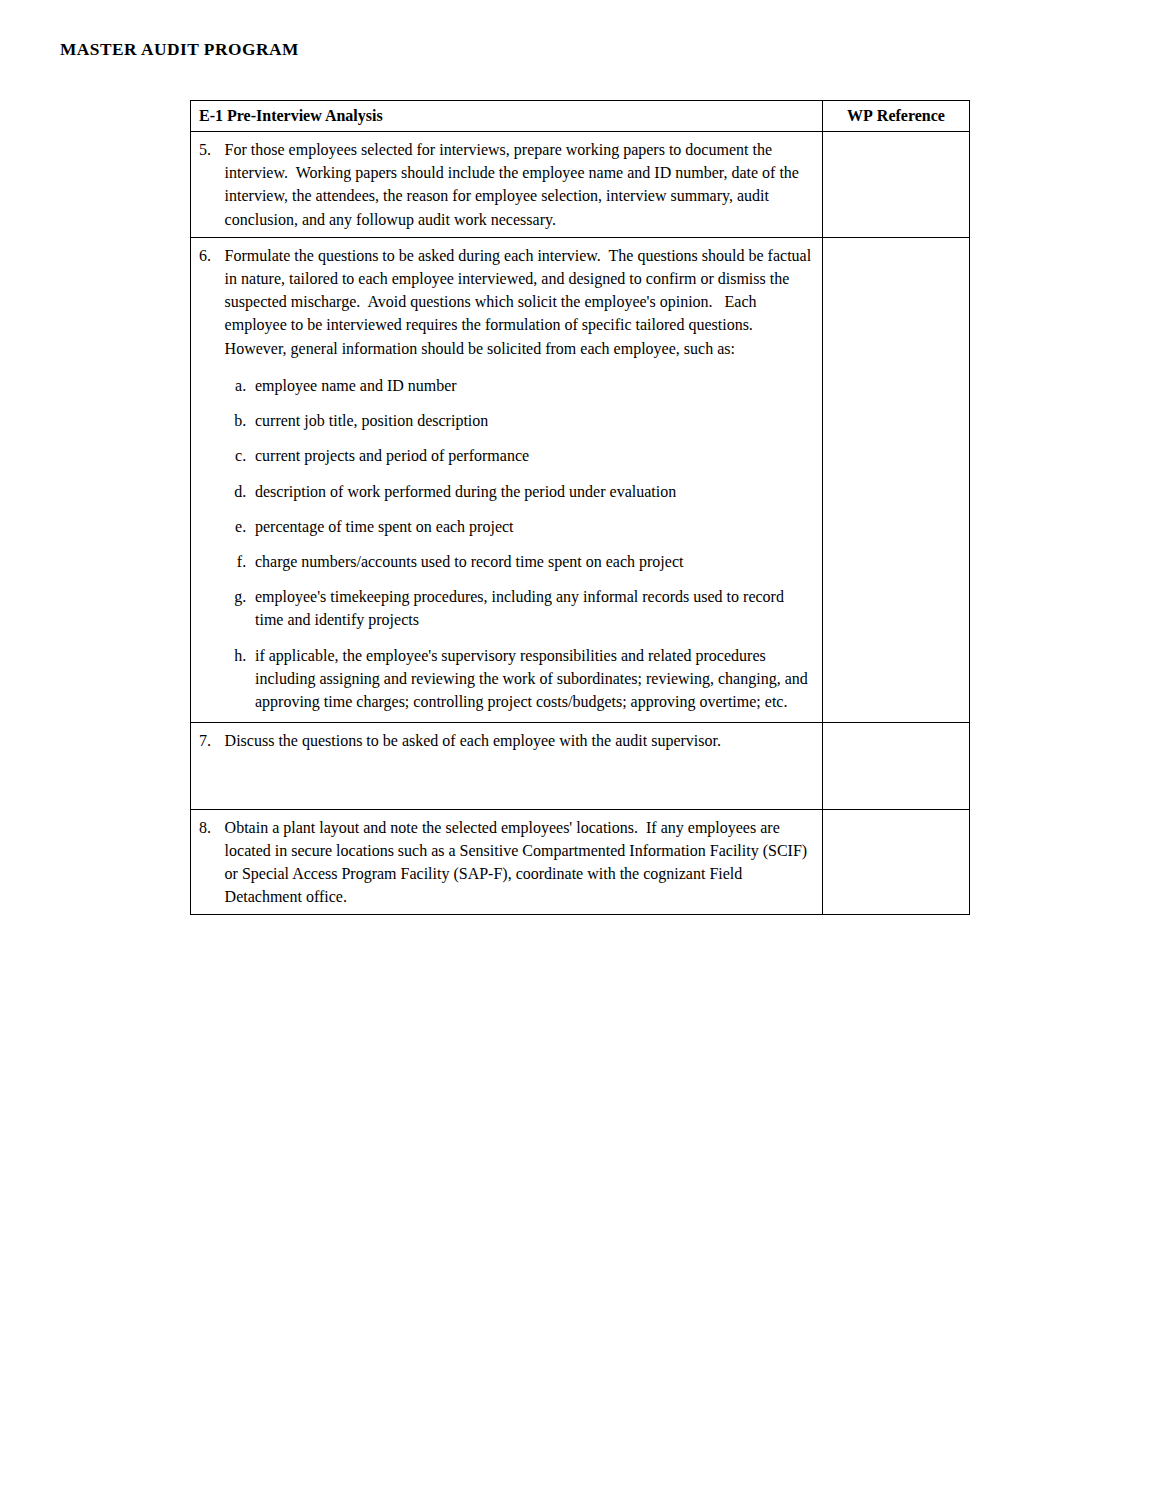MASTER AUDIT PROGRAM
| E-1 Pre-Interview Analysis | WP Reference |
| --- | --- |
| 5. For those employees selected for interviews, prepare working papers to document the interview. Working papers should include the employee name and ID number, date of the interview, the attendees, the reason for employee selection, interview summary, audit conclusion, and any followup audit work necessary. | |
| 6. Formulate the questions to be asked during each interview. The questions should be factual in nature, tailored to each employee interviewed, and designed to confirm or dismiss the suspected mischarge. Avoid questions which solicit the employee's opinion. Each employee to be interviewed requires the formulation of specific tailored questions. However, general information should be solicited from each employee, such as: employee name and ID number current job title, position description current projects and period of performance description of work performed during the period under evaluation percentage of time spent on each project charge numbers/accounts used to record time spent on each project employee's timekeeping procedures, including any informal records used to record time and identify projects if applicable, the employee's supervisory responsibilities and related procedures including assigning and reviewing the work of subordinates; reviewing, changing, and approving time charges; controlling project costs/budgets; approving overtime; etc. | |
| 7. Discuss the questions to be asked of each employee with the audit supervisor. | |
| 8. Obtain a plant layout and note the selected employees' locations. If any employees are located in secure locations such as a Sensitive Compartmented Information Facility (SCIF) or Special Access Program Facility (SAP-F), coordinate with the cognizant Field Detachment office. | |